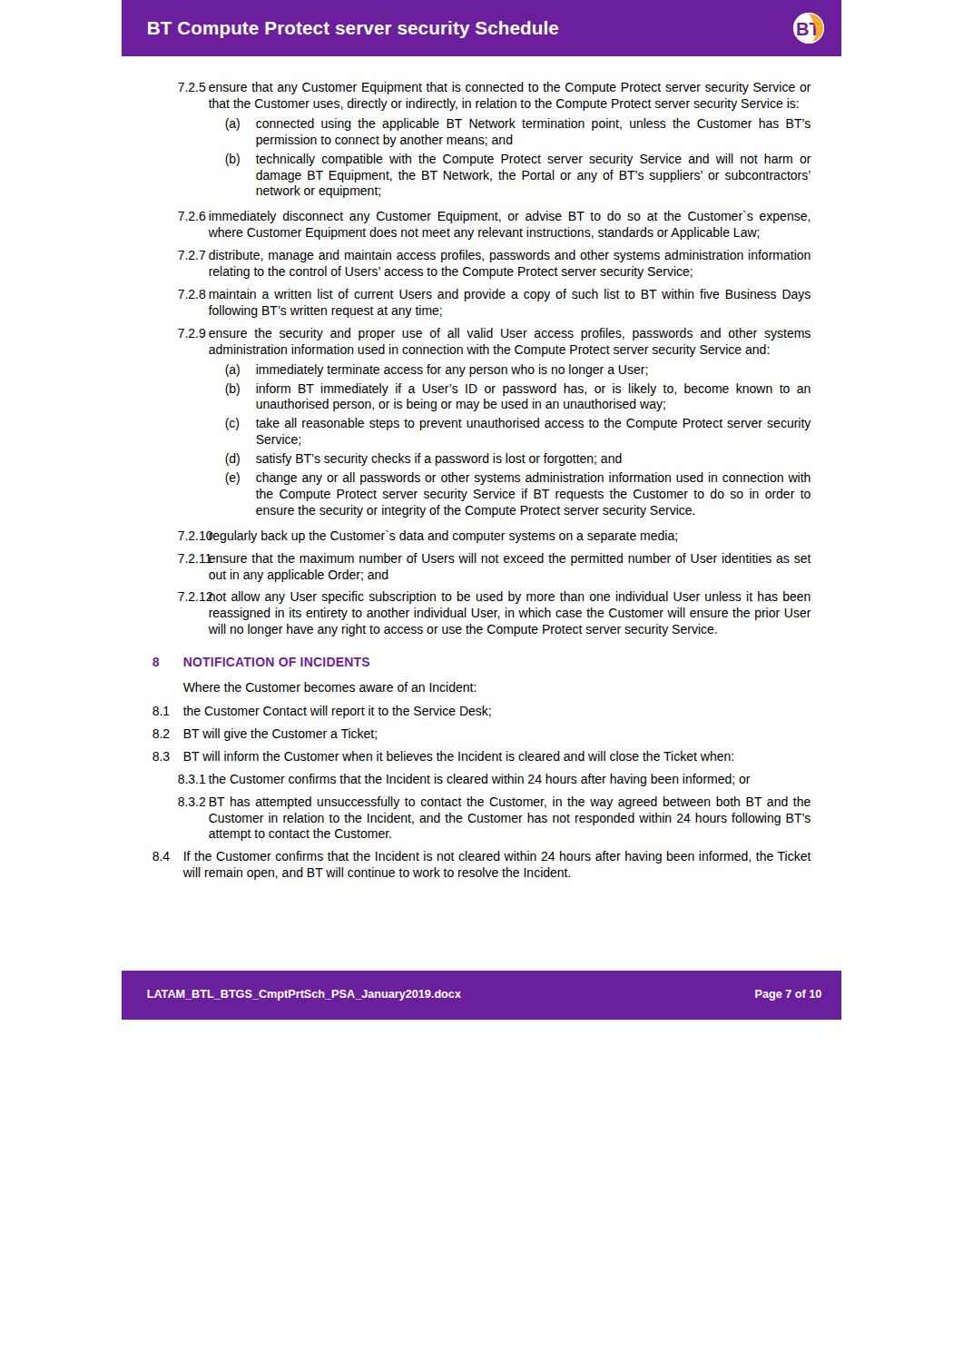BT Compute Protect server security Schedule
BT
7.2.5
ensure that any Customer Equipment that is connected to the Compute Protect server security Service or that the Customer uses, directly or indirectly, in relation to the Compute Protect server security Service is:
(a)
connected using the applicable BT Network termination point, unless the Customer has BT’s permission to connect by another means; and
(b)
technically compatible with the Compute Protect server security Service and will not harm or damage BT Equipment, the BT Network, the Portal or any of BT’s suppliers’ or subcontractors’ network or equipment;
7.2.6
immediately disconnect any Customer Equipment, or advise BT to do so at the Customer`s expense, where Customer Equipment does not meet any relevant instructions, standards or Applicable Law;
7.2.7
distribute, manage and maintain access profiles, passwords and other systems administration information relating to the control of Users’ access to the Compute Protect server security Service;
7.2.8
maintain a written list of current Users and provide a copy of such list to BT within five Business Days following BT’s written request at any time;
7.2.9
ensure the security and proper use of all valid User access profiles, passwords and other systems administration information used in connection with the Compute Protect server security Service and:
(a)
immediately terminate access for any person who is no longer a User;
(b)
inform BT immediately if a User’s ID or password has, or is likely to, become known to an unauthorised person, or is being or may be used in an unauthorised way;
(c)
take all reasonable steps to prevent unauthorised access to the Compute Protect server security Service;
(d)
satisfy BT’s security checks if a password is lost or forgotten; and
(e)
change any or all passwords or other systems administration information used in connection with the Compute Protect server security Service if BT requests the Customer to do so in order to ensure the security or integrity of the Compute Protect server security Service.
7.2.10
regularly back up the Customer`s data and computer systems on a separate media;
7.2.11
ensure that the maximum number of Users will not exceed the permitted number of User identities as set out in any applicable Order; and
7.2.12
not allow any User specific subscription to be used by more than one individual User unless it has been reassigned in its entirety to another individual User, in which case the Customer will ensure the prior User will no longer have any right to access or use the Compute Protect server security Service.
8
NOTIFICATION OF INCIDENTS
Where the Customer becomes aware of an Incident:
8.1
the Customer Contact will report it to the Service Desk;
8.2
BT will give the Customer a Ticket;
8.3
BT will inform the Customer when it believes the Incident is cleared and will close the Ticket when:
8.3.1
the Customer confirms that the Incident is cleared within 24 hours after having been informed; or
8.3.2
BT has attempted unsuccessfully to contact the Customer, in the way agreed between both BT and the Customer in relation to the Incident, and the Customer has not responded within 24 hours following BT’s attempt to contact the Customer.
8.4
If the Customer confirms that the Incident is not cleared within 24 hours after having been informed, the Ticket will remain open, and BT will continue to work to resolve the Incident.
LATAM_BTL_BTGS_CmptPrtSch_PSA_January2019.docx
Page 7 of 10